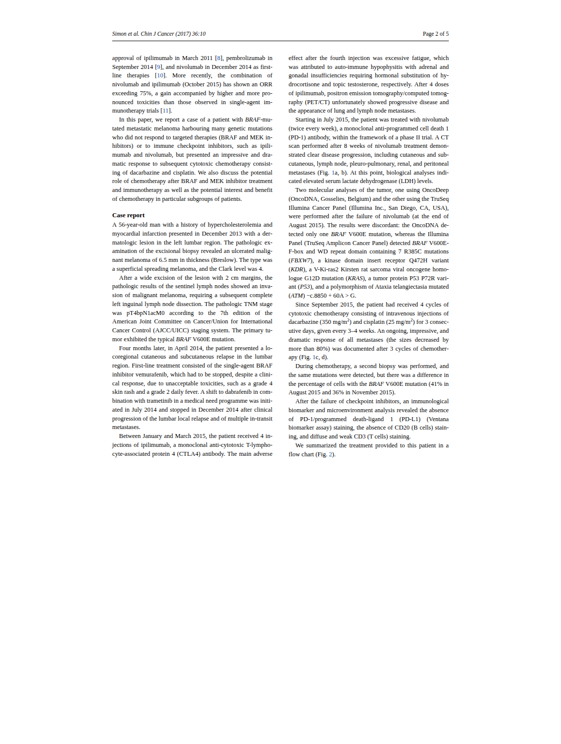Simon et al. Chin J Cancer (2017) 36:10
Page 2 of 5
approval of ipilimumab in March 2011 [8], pembrolizumab in September 2014 [9], and nivolumab in December 2014 as first-line therapies [10]. More recently, the combination of nivolumab and ipilimumab (October 2015) has shown an ORR exceeding 75%, a gain accompanied by higher and more pronounced toxicities than those observed in single-agent immunotherapy trials [11].
In this paper, we report a case of a patient with BRAF-mutated metastatic melanoma harbouring many genetic mutations who did not respond to targeted therapies (BRAF and MEK inhibitors) or to immune checkpoint inhibitors, such as ipilimumab and nivolumab, but presented an impressive and dramatic response to subsequent cytotoxic chemotherapy consisting of dacarbazine and cisplatin. We also discuss the potential role of chemotherapy after BRAF and MEK inhibitor treatment and immunotherapy as well as the potential interest and benefit of chemotherapy in particular subgroups of patients.
Case report
A 56-year-old man with a history of hypercholesterolemia and myocardial infarction presented in December 2013 with a dermatologic lesion in the left lumbar region. The pathologic examination of the excisional biopsy revealed an ulcerated malignant melanoma of 6.5 mm in thickness (Breslow). The type was a superficial spreading melanoma, and the Clark level was 4.
After a wide excision of the lesion with 2 cm margins, the pathologic results of the sentinel lymph nodes showed an invasion of malignant melanoma, requiring a subsequent complete left inguinal lymph node dissection. The pathologic TNM stage was pT4bpN1acM0 according to the 7th edition of the American Joint Committee on Cancer/Union for International Cancer Control (AJCC/UICC) staging system. The primary tumor exhibited the typical BRAF V600E mutation.
Four months later, in April 2014, the patient presented a locoregional cutaneous and subcutaneous relapse in the lumbar region. First-line treatment consisted of the single-agent BRAF inhibitor vemurafenib, which had to be stopped, despite a clinical response, due to unacceptable toxicities, such as a grade 4 skin rash and a grade 2 daily fever. A shift to dabrafenib in combination with trametinib in a medical need programme was initiated in July 2014 and stopped in December 2014 after clinical progression of the lumbar local relapse and of multiple in-transit metastases.
Between January and March 2015, the patient received 4 injections of ipilimumab, a monoclonal anti-cytotoxic T-lymphocyte-associated protein 4 (CTLA4) antibody. The main adverse effect after the fourth injection was excessive fatigue, which was attributed to auto-immune hypophysitis with adrenal and gonadal insufficiencies requiring hormonal substitution of hydrocortisone and topic testosterone, respectively. After 4 doses of ipilimumab, positron emission tomography/computed tomography (PET/CT) unfortunately showed progressive disease and the appearance of lung and lymph node metastases.
Starting in July 2015, the patient was treated with nivolumab (twice every week), a monoclonal anti-programmed cell death 1 (PD-1) antibody, within the framework of a phase II trial. A CT scan performed after 8 weeks of nivolumab treatment demonstrated clear disease progression, including cutaneous and subcutaneous, lymph node, pleuro-pulmonary, renal, and peritoneal metastases (Fig. 1a, b). At this point, biological analyses indicated elevated serum lactate dehydrogenase (LDH) levels.
Two molecular analyses of the tumor, one using OncoDeep (OncoDNA, Gosselies, Belgium) and the other using the TruSeq Illumina Cancer Panel (Illumina Inc., San Diego, CA, USA), were performed after the failure of nivolumab (at the end of August 2015). The results were discordant: the OncoDNA detected only one BRAF V600E mutation, whereas the Illumina Panel (TruSeq Amplicon Cancer Panel) detected BRAF V600E-F-box and WD repeat domain containing 7 R385C mutations (FBXW7), a kinase domain insert receptor Q472H variant (KDR), a V-Ki-ras2 Kirsten rat sarcoma viral oncogene homologue G12D mutation (KRAS), a tumor protein P53 P72R variant (P53), and a polymorphism of Ataxia telangiectasia mutated (ATM) −c.8850 + 60A > G.
Since September 2015, the patient had received 4 cycles of cytotoxic chemotherapy consisting of intravenous injections of dacarbazine (350 mg/m2) and cisplatin (25 mg/m2) for 3 consecutive days, given every 3–4 weeks. An ongoing, impressive, and dramatic response of all metastases (the sizes decreased by more than 80%) was documented after 3 cycles of chemotherapy (Fig. 1c, d).
During chemotherapy, a second biopsy was performed, and the same mutations were detected, but there was a difference in the percentage of cells with the BRAF V600E mutation (41% in August 2015 and 36% in November 2015).
After the failure of checkpoint inhibitors, an immunological biomarker and microenvironment analysis revealed the absence of PD-1/programmed death-ligand 1 (PD-L1) (Ventana biomarker assay) staining, the absence of CD20 (B cells) staining, and diffuse and weak CD3 (T cells) staining.
We summarized the treatment provided to this patient in a flow chart (Fig. 2).